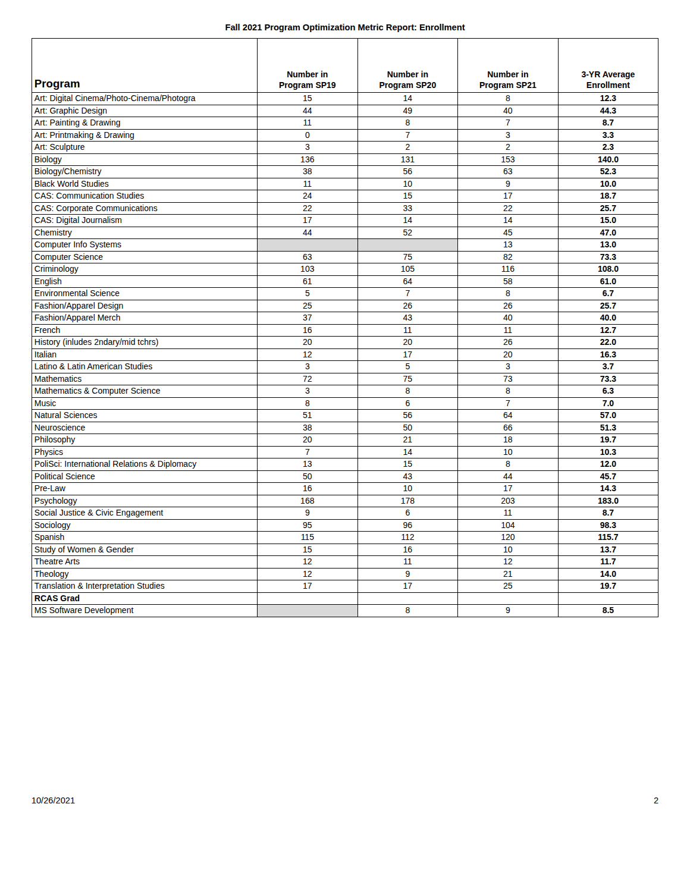Fall 2021 Program Optimization Metric Report: Enrollment
| Program | Number in Program SP19 | Number in Program SP20 | Number in Program SP21 | 3-YR Average Enrollment |
| --- | --- | --- | --- | --- |
| Art: Digital Cinema/Photo-Cinema/Photogra | 15 | 14 | 8 | 12.3 |
| Art: Graphic Design | 44 | 49 | 40 | 44.3 |
| Art: Painting & Drawing | 11 | 8 | 7 | 8.7 |
| Art: Printmaking & Drawing | 0 | 7 | 3 | 3.3 |
| Art: Sculpture | 3 | 2 | 2 | 2.3 |
| Biology | 136 | 131 | 153 | 140.0 |
| Biology/Chemistry | 38 | 56 | 63 | 52.3 |
| Black World Studies | 11 | 10 | 9 | 10.0 |
| CAS: Communication Studies | 24 | 15 | 17 | 18.7 |
| CAS: Corporate Communications | 22 | 33 | 22 | 25.7 |
| CAS: Digital Journalism | 17 | 14 | 14 | 15.0 |
| Chemistry | 44 | 52 | 45 | 47.0 |
| Computer Info Systems | | | 13 | 13.0 |
| Computer Science | 63 | 75 | 82 | 73.3 |
| Criminology | 103 | 105 | 116 | 108.0 |
| English | 61 | 64 | 58 | 61.0 |
| Environmental Science | 5 | 7 | 8 | 6.7 |
| Fashion/Apparel Design | 25 | 26 | 26 | 25.7 |
| Fashion/Apparel Merch | 37 | 43 | 40 | 40.0 |
| French | 16 | 11 | 11 | 12.7 |
| History (inludes 2ndary/mid tchrs) | 20 | 20 | 26 | 22.0 |
| Italian | 12 | 17 | 20 | 16.3 |
| Latino & Latin American Studies | 3 | 5 | 3 | 3.7 |
| Mathematics | 72 | 75 | 73 | 73.3 |
| Mathematics & Computer Science | 3 | 8 | 8 | 6.3 |
| Music | 8 | 6 | 7 | 7.0 |
| Natural Sciences | 51 | 56 | 64 | 57.0 |
| Neuroscience | 38 | 50 | 66 | 51.3 |
| Philosophy | 20 | 21 | 18 | 19.7 |
| Physics | 7 | 14 | 10 | 10.3 |
| PoliSci: International Relations & Diplomacy | 13 | 15 | 8 | 12.0 |
| Political Science | 50 | 43 | 44 | 45.7 |
| Pre-Law | 16 | 10 | 17 | 14.3 |
| Psychology | 168 | 178 | 203 | 183.0 |
| Social Justice & Civic Engagement | 9 | 6 | 11 | 8.7 |
| Sociology | 95 | 96 | 104 | 98.3 |
| Spanish | 115 | 112 | 120 | 115.7 |
| Study of Women & Gender | 15 | 16 | 10 | 13.7 |
| Theatre Arts | 12 | 11 | 12 | 11.7 |
| Theology | 12 | 9 | 21 | 14.0 |
| Translation & Interpretation Studies | 17 | 17 | 25 | 19.7 |
| RCAS Grad | | | | |
| MS Software Development | | 8 | 9 | 8.5 |
10/26/2021 2